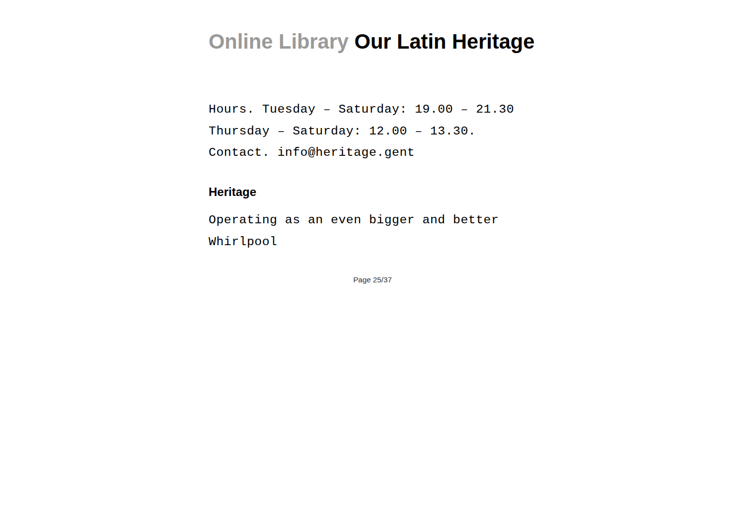Online Library Our Latin Heritage
Hours. Tuesday – Saturday: 19.00 – 21.30 Thursday – Saturday: 12.00 – 13.30. Contact. info@heritage.gent
Heritage
Operating as an even bigger and better Whirlpool
Page 25/37